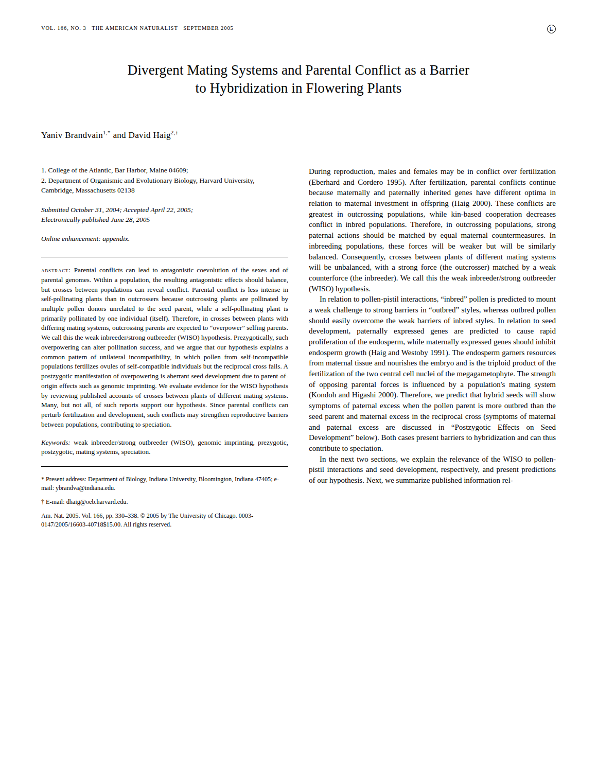vol. 166, no. 3 the american naturalist september 2005
E
Divergent Mating Systems and Parental Conflict as a Barrier
to Hybridization in Flowering Plants
Yaniv Brandvain1,* and David Haig2,†
1. College of the Atlantic, Bar Harbor, Maine 04609;
2. Department of Organismic and Evolutionary Biology, Harvard University, Cambridge, Massachusetts 02138
Submitted October 31, 2004; Accepted April 22, 2005;
Electronically published June 28, 2005
Online enhancement: appendix.
abstract: Parental conflicts can lead to antagonistic coevolution of the sexes and of parental genomes. Within a population, the resulting antagonistic effects should balance, but crosses between populations can reveal conflict. Parental conflict is less intense in self-pollinating plants than in outcrossers because outcrossing plants are pollinated by multiple pollen donors unrelated to the seed parent, while a self-pollinating plant is primarily pollinated by one individual (itself). Therefore, in crosses between plants with differing mating systems, outcrossing parents are expected to “overpower” selfing parents. We call this the weak inbreeder/strong outbreeder (WISO) hypothesis. Prezygotically, such overpowering can alter pollination success, and we argue that our hypothesis explains a common pattern of unilateral incompatibility, in which pollen from self-incompatible populations fertilizes ovules of self-compatible individuals but the reciprocal cross fails. A postzygotic manifestation of overpowering is aberrant seed development due to parent-of-origin effects such as genomic imprinting. We evaluate evidence for the WISO hypothesis by reviewing published accounts of crosses between plants of different mating systems. Many, but not all, of such reports support our hypothesis. Since parental conflicts can perturb fertilization and development, such conflicts may strengthen reproductive barriers between populations, contributing to speciation.
Keywords: weak inbreeder/strong outbreeder (WISO), genomic imprinting, prezygotic, postzygotic, mating systems, speciation.
* Present address: Department of Biology, Indiana University, Bloomington, Indiana 47405; e-mail: ybrandva@indiana.edu.
† E-mail: dhaig@oeb.harvard.edu.
Am. Nat. 2005. Vol. 166, pp. 330–338. © 2005 by The University of Chicago. 0003-0147/2005/16603-40718$15.00. All rights reserved.
During reproduction, males and females may be in conflict over fertilization (Eberhard and Cordero 1995). After fertilization, parental conflicts continue because maternally and paternally inherited genes have different optima in relation to maternal investment in offspring (Haig 2000). These conflicts are greatest in outcrossing populations, while kin-based cooperation decreases conflict in inbred populations. Therefore, in outcrossing populations, strong paternal actions should be matched by equal maternal countermeasures. In inbreeding populations, these forces will be weaker but will be similarly balanced. Consequently, crosses between plants of different mating systems will be unbalanced, with a strong force (the outcrosser) matched by a weak counterforce (the inbreeder). We call this the weak inbreeder/strong outbreeder (WISO) hypothesis.
In relation to pollen-pistil interactions, “inbred” pollen is predicted to mount a weak challenge to strong barriers in “outbred” styles, whereas outbred pollen should easily overcome the weak barriers of inbred styles. In relation to seed development, paternally expressed genes are predicted to cause rapid proliferation of the endosperm, while maternally expressed genes should inhibit endosperm growth (Haig and Westoby 1991). The endosperm garners resources from maternal tissue and nourishes the embryo and is the triploid product of the fertilization of the two central cell nuclei of the megagametophyte. The strength of opposing parental forces is influenced by a population's mating system (Kondoh and Higashi 2000). Therefore, we predict that hybrid seeds will show symptoms of paternal excess when the pollen parent is more outbred than the seed parent and maternal excess in the reciprocal cross (symptoms of maternal and paternal excess are discussed in “Postzygotic Effects on Seed Development” below). Both cases present barriers to hybridization and can thus contribute to speciation.
In the next two sections, we explain the relevance of the WISO to pollen-pistil interactions and seed development, respectively, and present predictions of our hypothesis. Next, we summarize published information rel-